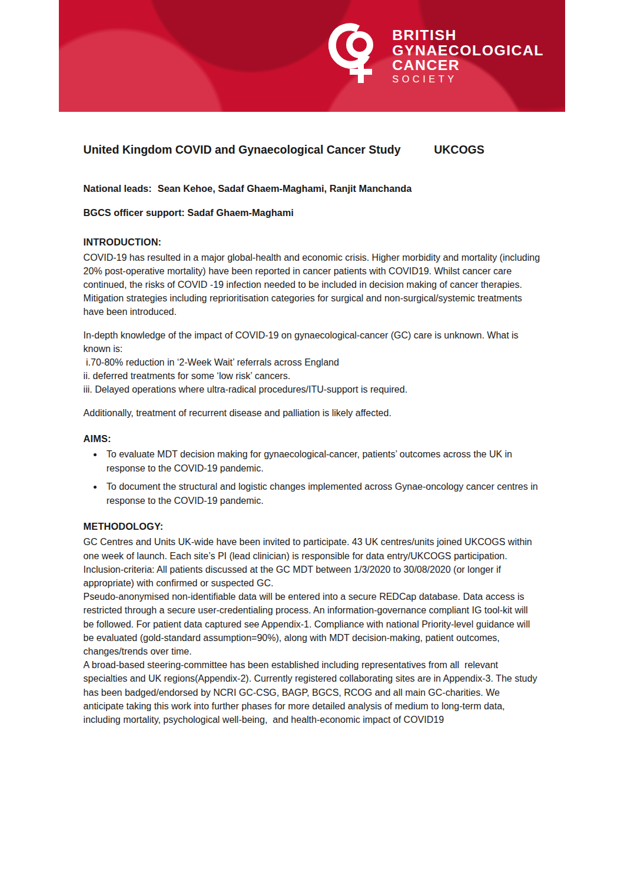British Gynaecological Cancer Society
United Kingdom COVID and Gynaecological Cancer Study UKCOGS
National leads: Sean Kehoe, Sadaf Ghaem-Maghami, Ranjit Manchanda
BGCS officer support: Sadaf Ghaem-Maghami
INTRODUCTION:
COVID-19 has resulted in a major global-health and economic crisis. Higher morbidity and mortality (including 20% post-operative mortality) have been reported in cancer patients with COVID19. Whilst cancer care continued, the risks of COVID -19 infection needed to be included in decision making of cancer therapies. Mitigation strategies including reprioritisation categories for surgical and non-surgical/systemic treatments have been introduced.
In-depth knowledge of the impact of COVID-19 on gynaecological-cancer (GC) care is unknown. What is known is:
i.70-80% reduction in ‘2-Week Wait’ referrals across England
ii. deferred treatments for some ‘low risk’ cancers.
iii. Delayed operations where ultra-radical procedures/ITU-support is required.
Additionally, treatment of recurrent disease and palliation is likely affected.
AIMS:
To evaluate MDT decision making for gynaecological-cancer, patients’ outcomes across the UK in response to the COVID-19 pandemic.
To document the structural and logistic changes implemented across Gynae-oncology cancer centres in response to the COVID-19 pandemic.
METHODOLOGY:
GC Centres and Units UK-wide have been invited to participate. 43 UK centres/units joined UKCOGS within one week of launch. Each site’s PI (lead clinician) is responsible for data entry/UKCOGS participation.
Inclusion-criteria: All patients discussed at the GC MDT between 1/3/2020 to 30/08/2020 (or longer if appropriate) with confirmed or suspected GC.
Pseudo-anonymised non-identifiable data will be entered into a secure REDCap database. Data access is restricted through a secure user-credentialing process. An information-governance compliant IG tool-kit will be followed. For patient data captured see Appendix-1. Compliance with national Priority-level guidance will be evaluated (gold-standard assumption=90%), along with MDT decision-making, patient outcomes, changes/trends over time.
A broad-based steering-committee has been established including representatives from all relevant specialties and UK regions(Appendix-2). Currently registered collaborating sites are in Appendix-3. The study has been badged/endorsed by NCRI GC-CSG, BAGP, BGCS, RCOG and all main GC-charities. We anticipate taking this work into further phases for more detailed analysis of medium to long-term data, including mortality, psychological well-being, and health-economic impact of COVID19